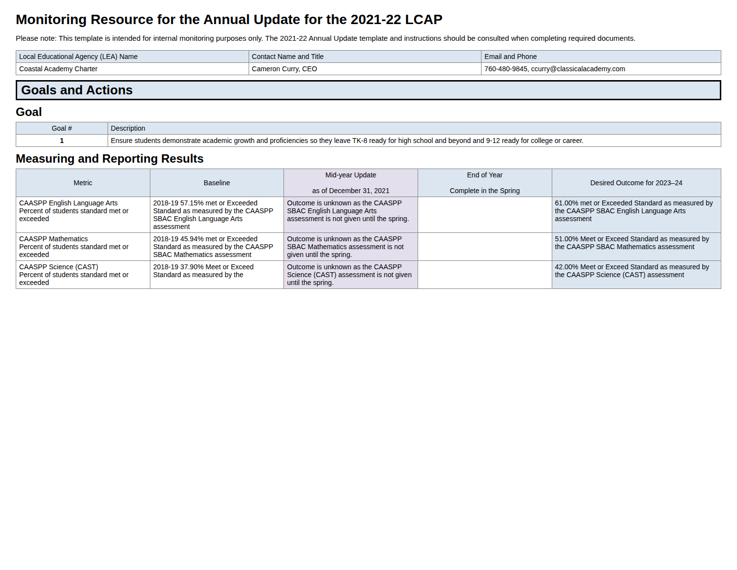Monitoring Resource for the Annual Update for the 2021-22 LCAP
Please note: This template is intended for internal monitoring purposes only. The 2021-22 Annual Update template and instructions should be consulted when completing required documents.
| Local Educational Agency (LEA) Name | Contact Name and Title | Email and Phone |
| --- | --- | --- |
| Coastal Academy Charter | Cameron Curry, CEO | 760-480-9845, ccurry@classicalacademy.com |
Goals and Actions
Goal
| Goal # | Description |
| --- | --- |
| 1 | Ensure students demonstrate academic growth and proficiencies so they leave TK-8 ready for high school and beyond and 9-12 ready for college or career. |
Measuring and Reporting Results
| Metric | Baseline | Mid-year Update as of December 31, 2021 | End of Year Complete in the Spring | Desired Outcome for 2023–24 |
| --- | --- | --- | --- | --- |
| CAASPP English Language Arts Percent of students standard met or exceeded | 2018-19 57.15% met or Exceeded Standard as measured by the CAASPP SBAC English Language Arts assessment | Outcome is unknown as the CAASPP SBAC English Language Arts assessment is not given until the spring. | | 61.00% met or Exceeded Standard as measured by the CAASPP SBAC English Language Arts assessment |
| CAASPP Mathematics Percent of students standard met or exceeded | 2018-19 45.94% met or Exceeded Standard as measured by the CAASPP SBAC Mathematics assessment | Outcome is unknown as the CAASPP SBAC Mathematics assessment is not given until the spring. | | 51.00% Meet or Exceed Standard as measured by the CAASPP SBAC Mathematics assessment |
| CAASPP Science (CAST) Percent of students standard met or exceeded | 2018-19 37.90% Meet or Exceed Standard as measured by the | Outcome is unknown as the CAASPP Science (CAST) assessment is not given until the spring. | | 42.00% Meet or Exceed Standard as measured by the CAASPP Science (CAST) assessment |